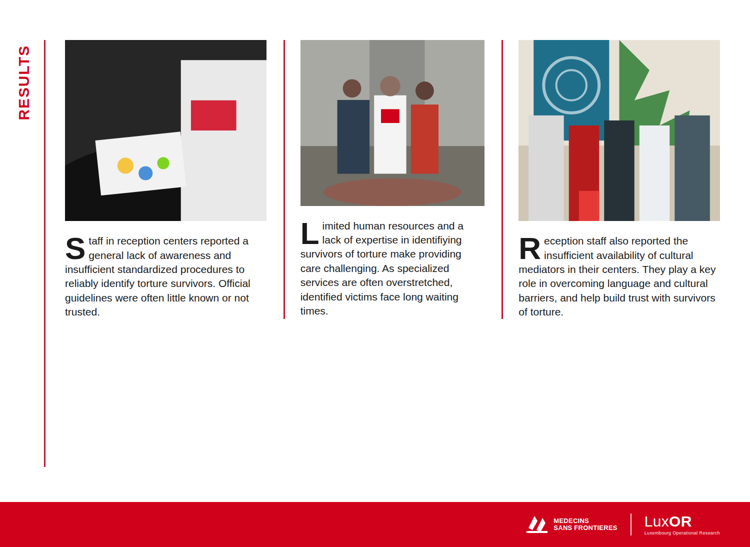Results
Staff in reception centers reported a general lack of awareness and insufficient standardized procedures to reliably identify torture survivors. Official guidelines were often little known or not trusted.
Limited human resources and a lack of expertise in identifiying survivors of torture make providing care challenging. As specialized services are often overstretched, identified victims face long waiting times.
Reception staff also reported the insufficient availability of cultural mediators in their centers. They play a key role in overcoming language and cultural barriers, and help build trust with survivors of torture.
Medecins
Sans Frontieres
LuxOR
Luxembourg Operational Research